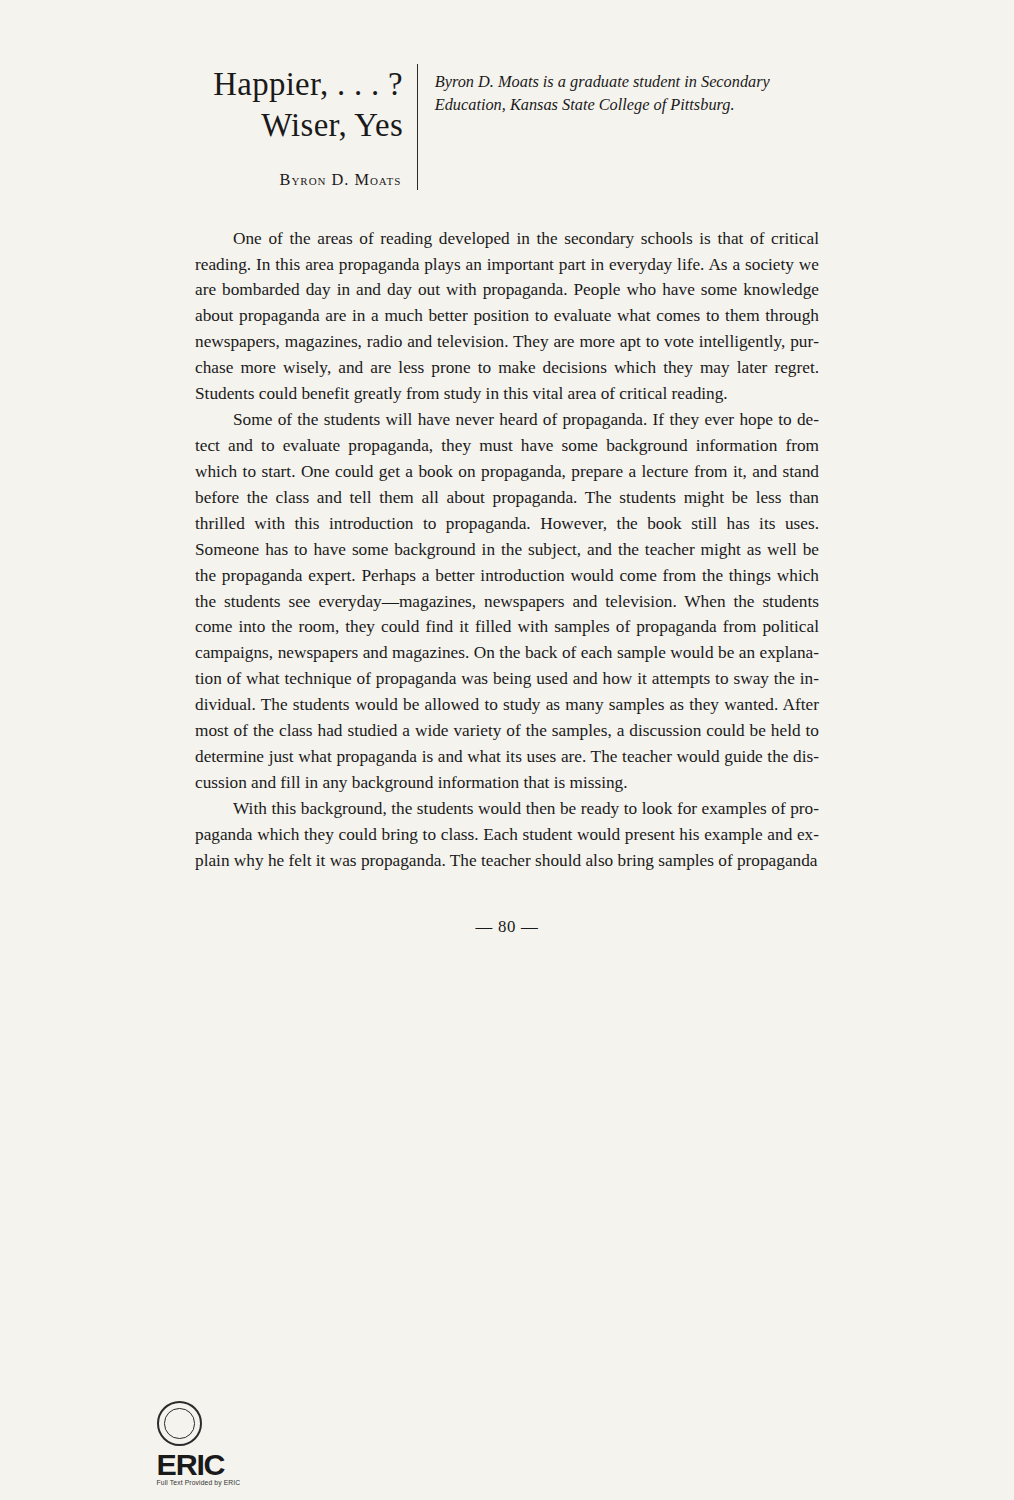Happier, . . . ?Wiser, Yes
Byron D. Moats
Byron D. Moats is a graduate student in Secondary Education, Kansas State College of Pittsburg.
One of the areas of reading developed in the secondary schools is that of critical reading. In this area propaganda plays an important part in everyday life. As a society we are bombarded day in and day out with propaganda. People who have some knowledge about propaganda are in a much better position to evaluate what comes to them through newspapers, magazines, radio and television. They are more apt to vote intelligently, purchase more wisely, and are less prone to make decisions which they may later regret. Students could benefit greatly from study in this vital area of critical reading.
Some of the students will have never heard of propaganda. If they ever hope to detect and to evaluate propaganda, they must have some background information from which to start. One could get a book on propaganda, prepare a lecture from it, and stand before the class and tell them all about propaganda. The students might be less than thrilled with this introduction to propaganda. However, the book still has its uses. Someone has to have some background in the subject, and the teacher might as well be the propaganda expert. Perhaps a better introduction would come from the things which the students see everyday—magazines, newspapers and television. When the students come into the room, they could find it filled with samples of propaganda from political campaigns, newspapers and magazines. On the back of each sample would be an explanation of what technique of propaganda was being used and how it attempts to sway the individual. The students would be allowed to study as many samples as they wanted. After most of the class had studied a wide variety of the samples, a discussion could be held to determine just what propaganda is and what its uses are. The teacher would guide the discussion and fill in any background information that is missing.
With this background, the students would then be ready to look for examples of propaganda which they could bring to class. Each student would present his example and explain why he felt it was propaganda. The teacher should also bring samples of propaganda
— 80 —
ERIC Full Text Provided by ERIC